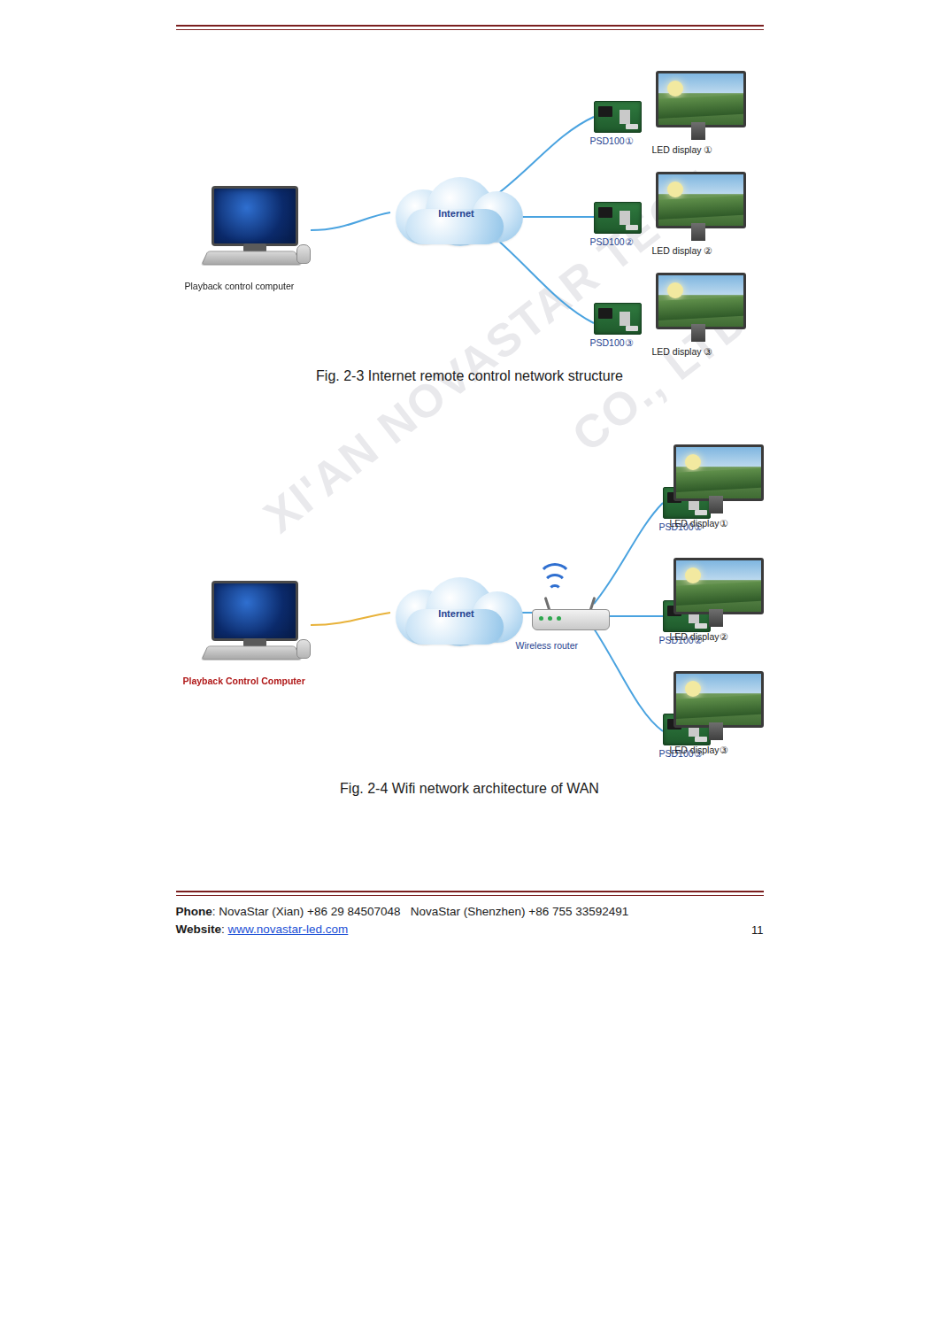XI'AN NOVASTAR TECH CO., LTD
Playback control computer
Internet
PSD100①
LED display ①
PSD100②
LED display ②
PSD100③
LED display ③
Fig. 2-3 Internet remote control network structure
Playback Control Computer
Internet
Wireless router
PSD100①
LED display①
PSD100②
LED display②
PSD100③
LED display③
Fig. 2-4 Wifi network architecture of WAN
Phone: NovaStar (Xian) +86 29 84507048 NovaStar (Shenzhen) +86 755 33592491
Website: www.novastar-led.com
11